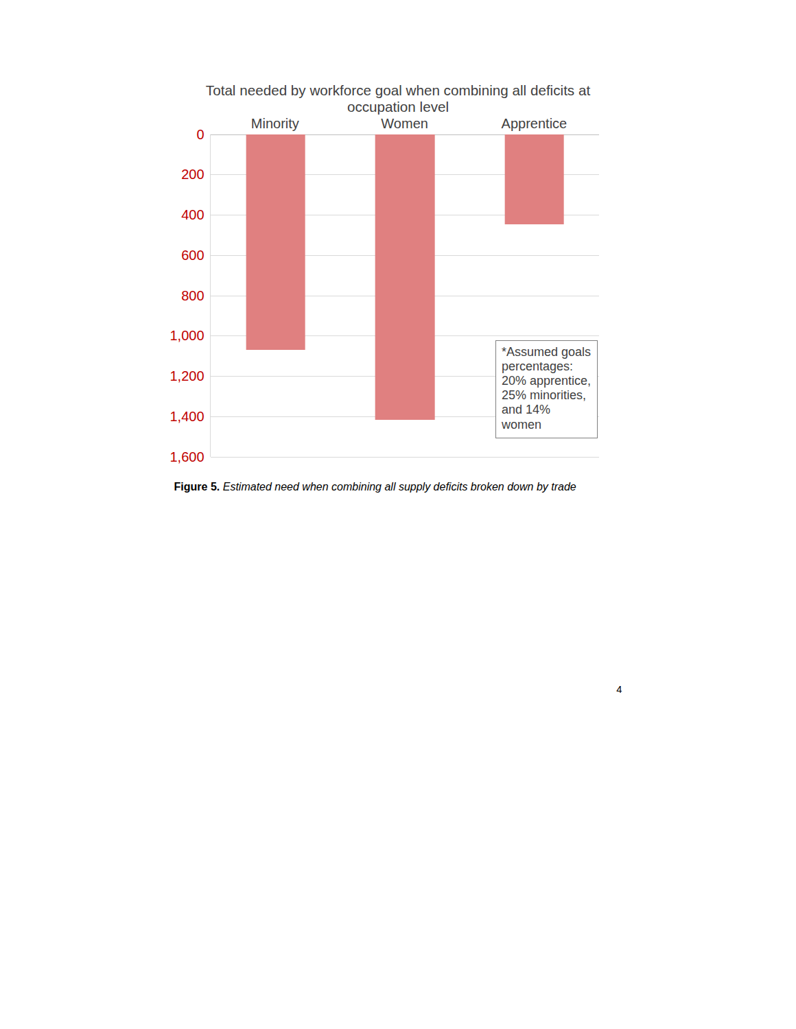Total needed by workforce goal when combining all deficits at occupation level
Minority
Women
Apprentice
0 200 400 600 800 1,000 1,200 1,400 1,600
*Assumed goals percentages: 20% apprentice, 25% minorities, and 14% women
Figure 5. Estimated need when combining all supply deficits broken down by trade
4